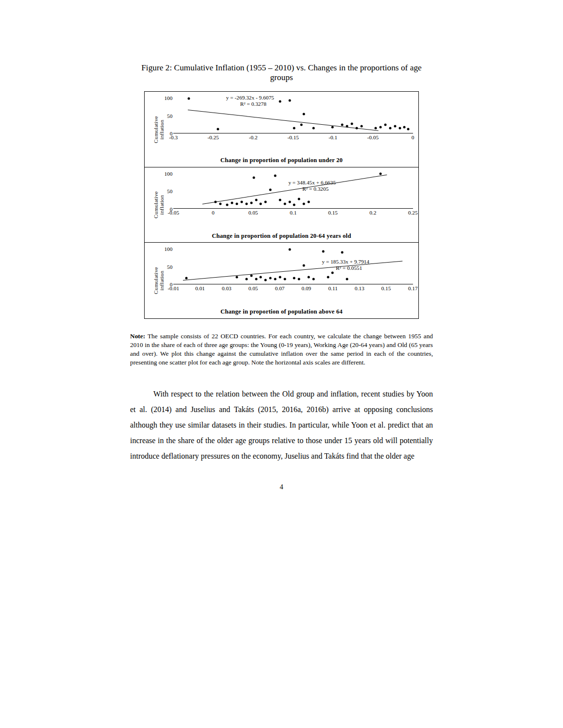Figure 2: Cumulative Inflation (1955 – 2010) vs. Changes in the proportions of age groups
Cumulative inflation
100
50
0
-0.3
-0.25
-0.2
-0.15
-0.1
-0.05
0
y = -269.32x - 9.6075
R² = 0.3278
Change in proportion of population under 20
Cumulative inflation
100
50
0
-0.05
0
0.05
0.1
0.15
0.2
0.25
y = 348.45x + 6.6635
R² = 0.3205
Change in proportion of population 20-64 years old
Cumulative inflation
100
50
0
-0.01
0.01
0.03
0.05
0.07
0.09
0.11
0.13
0.15
0.17
y = 185.33x + 9.7914
R² = 0.0551
Change in proportion of population above 64
Note: The sample consists of 22 OECD countries. For each country, we calculate the change between 1955 and 2010 in the share of each of three age groups: the Young (0-19 years), Working Age (20-64 years) and Old (65 years and over). We plot this change against the cumulative inflation over the same period in each of the countries, presenting one scatter plot for each age group. Note the horizontal axis scales are different.
With respect to the relation between the Old group and inflation, recent studies by Yoon et al. (2014) and Juselius and Takáts (2015, 2016a, 2016b) arrive at opposing conclusions although they use similar datasets in their studies. In particular, while Yoon et al. predict that an increase in the share of the older age groups relative to those under 15 years old will potentially introduce deflationary pressures on the economy, Juselius and Takáts find that the older age
4